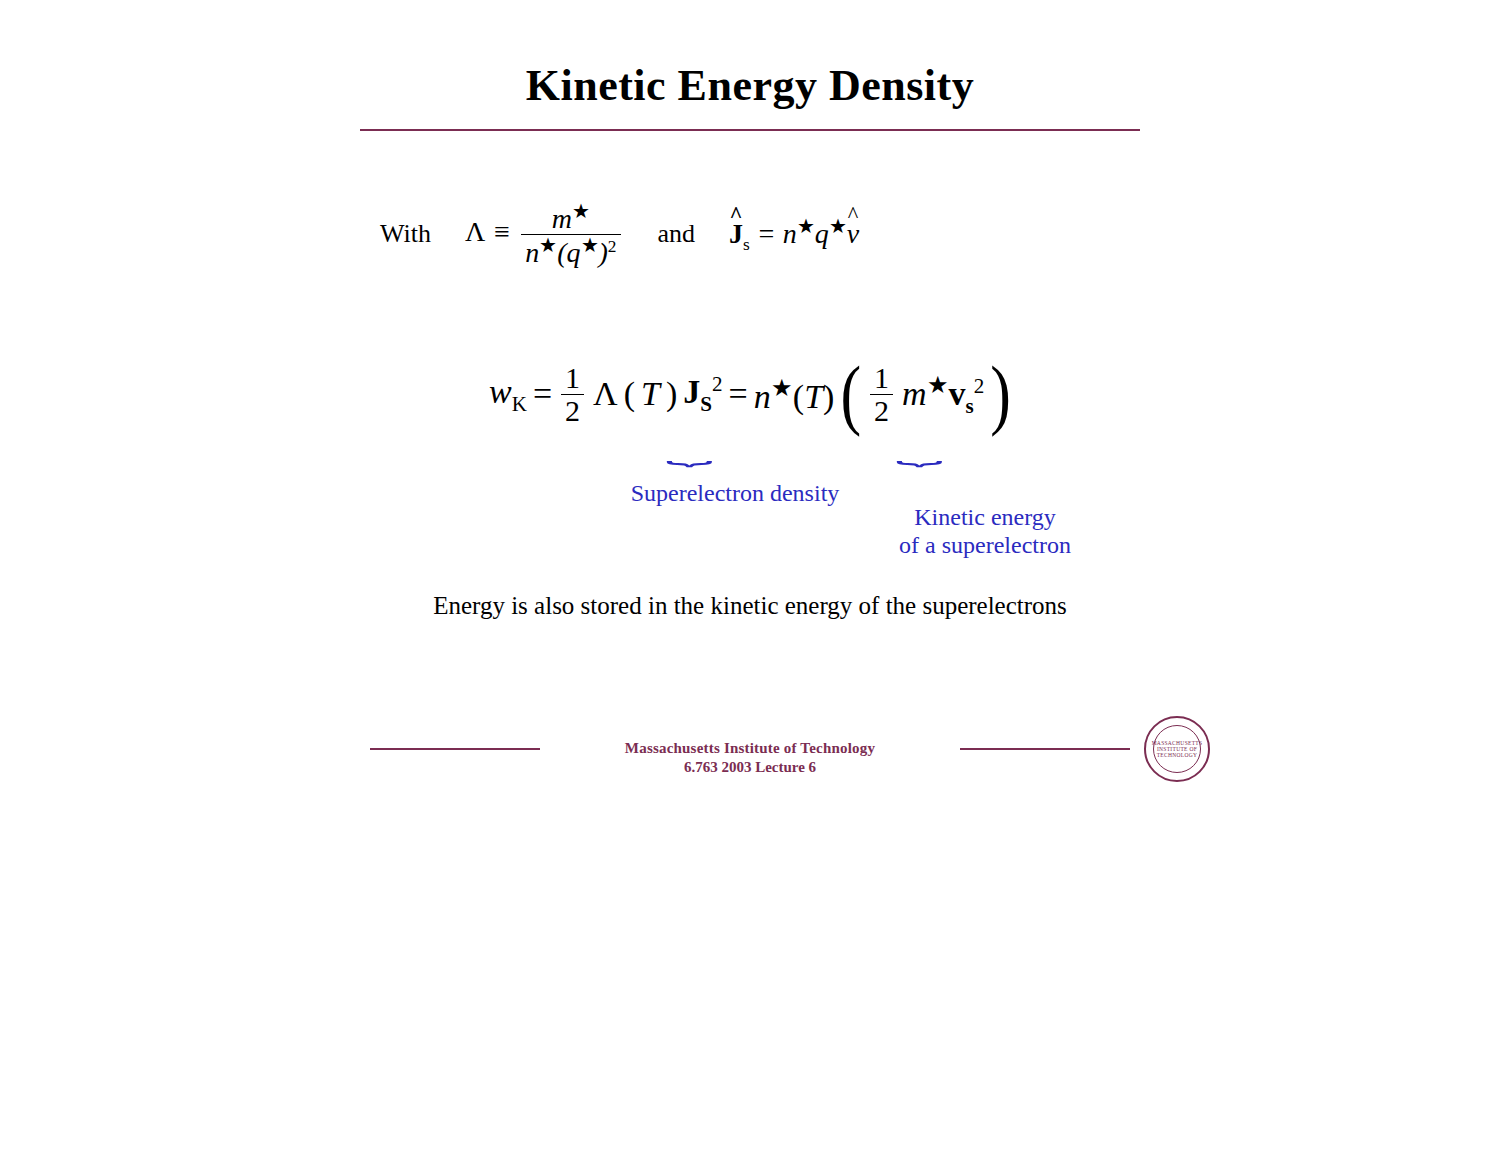Kinetic Energy Density
With Λ ≡ m★ n★(q★)2 and Js = n★q★v
wK = 1 2 Λ(T) JS2 = n★(T) ( 1 2 m★vs2 )
⏟ ⏟ Superelectron density Kinetic energy
of a superelectron
Energy is also stored in the kinetic energy of the superelectrons
Massachusetts Institute of Technology
6.763 2003 Lecture 6
MASSACHUSETTS
INSTITUTE OF
TECHNOLOGY